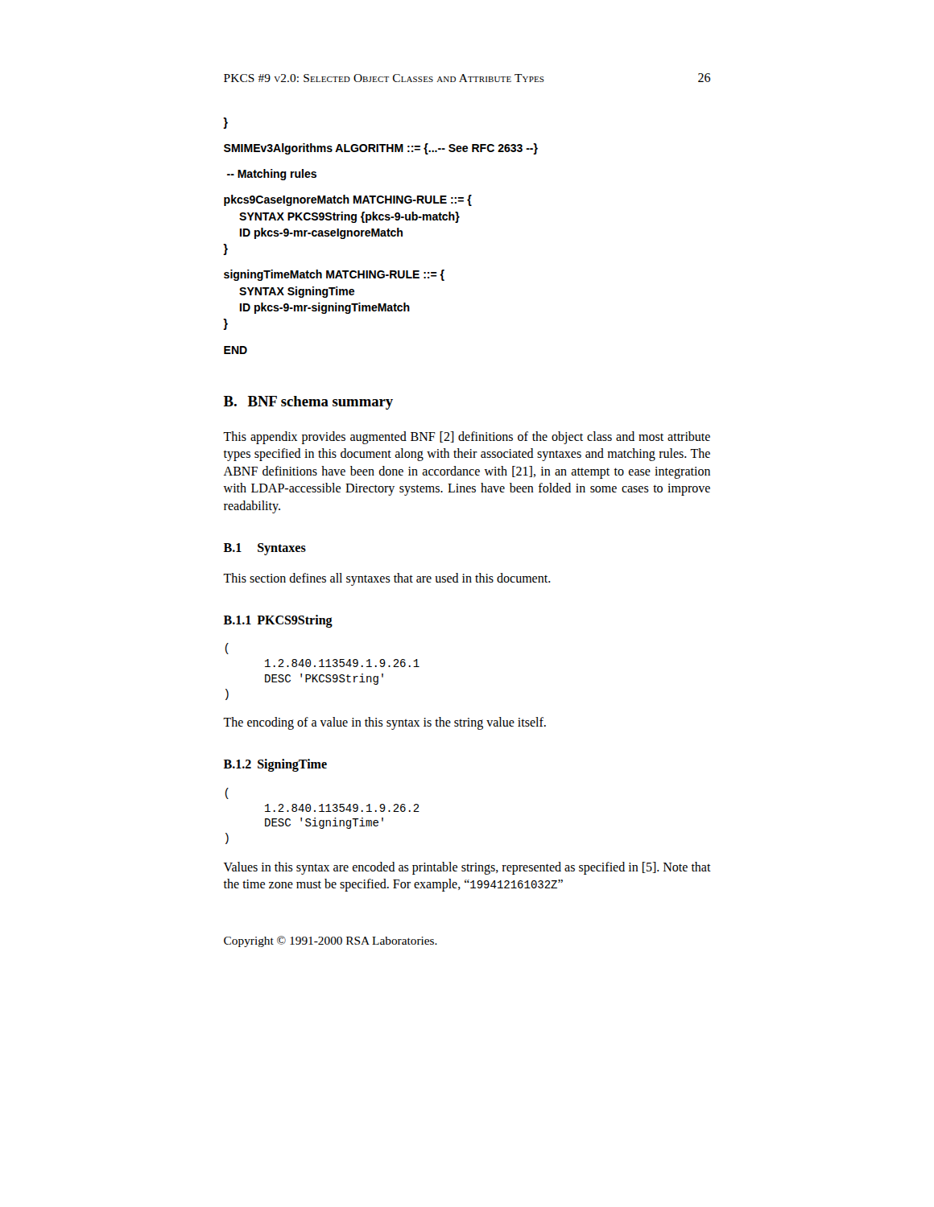PKCS #9 v2.0: Selected Object Classes and Attribute Types 26
}
SMIMEv3Algorithms ALGORITHM ::= {...-- See RFC 2633 --}
-- Matching rules
pkcs9CaseIgnoreMatch MATCHING-RULE ::= { SYNTAX PKCS9String {pkcs-9-ub-match} ID pkcs-9-mr-caseIgnoreMatch }
signingTimeMatch MATCHING-RULE ::= { SYNTAX SigningTime ID pkcs-9-mr-signingTimeMatch }
END
B. BNF schema summary
This appendix provides augmented BNF [2] definitions of the object class and most attribute types specified in this document along with their associated syntaxes and matching rules. The ABNF definitions have been done in accordance with [21], in an attempt to ease integration with LDAP-accessible Directory systems. Lines have been folded in some cases to improve readability.
B.1 Syntaxes
This section defines all syntaxes that are used in this document.
B.1.1 PKCS9String
(
      1.2.840.113549.1.9.26.1
      DESC 'PKCS9String'
)
The encoding of a value in this syntax is the string value itself.
B.1.2 SigningTime
(
      1.2.840.113549.1.9.26.2
      DESC 'SigningTime'
)
Values in this syntax are encoded as printable strings, represented as specified in [5]. Note that the time zone must be specified. For example, “199412161032Z”
Copyright © 1991-2000 RSA Laboratories.